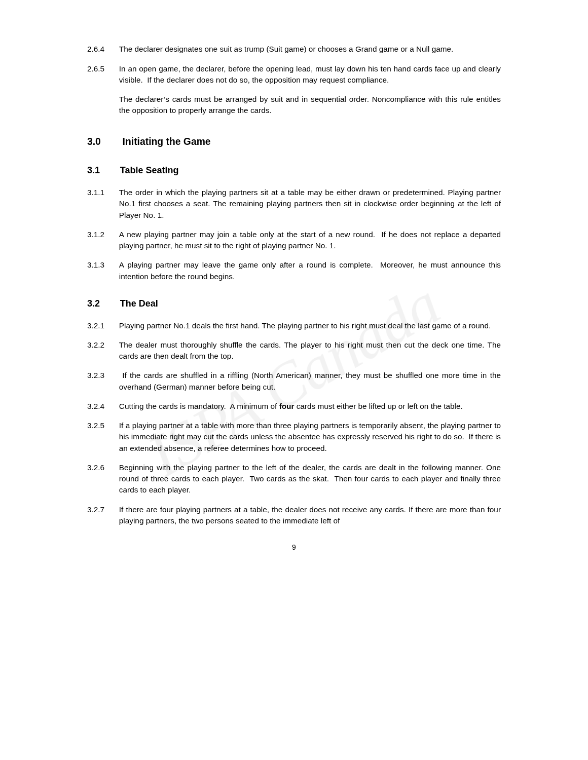ISPA Canada
2.6.4
The declarer designates one suit as trump (Suit game) or chooses a Grand game or a Null game.
2.6.5
In an open game, the declarer, before the opening lead, must lay down his ten hand cards face up and clearly visible. If the declarer does not do so, the opposition may request compliance.
The declarer’s cards must be arranged by suit and in sequential order. Noncompliance with this rule entitles the opposition to properly arrange the cards.
3.0 Initiating the Game
3.1 Table Seating
3.1.1
The order in which the playing partners sit at a table may be either drawn or predetermined. Playing partner No.1 first chooses a seat. The remaining playing partners then sit in clockwise order beginning at the left of Player No. 1.
3.1.2
A new playing partner may join a table only at the start of a new round. If he does not replace a departed playing partner, he must sit to the right of playing partner No. 1.
3.1.3
A playing partner may leave the game only after a round is complete. Moreover, he must announce this intention before the round begins.
3.2 The Deal
3.2.1
Playing partner No.1 deals the first hand. The playing partner to his right must deal the last game of a round.
3.2.2
The dealer must thoroughly shuffle the cards. The player to his right must then cut the deck one time. The cards are then dealt from the top.
3.2.3
If the cards are shuffled in a riffling (North American) manner, they must be shuffled one more time in the overhand (German) manner before being cut.
3.2.4
Cutting the cards is mandatory. A minimum of four cards must either be lifted up or left on the table.
3.2.5
If a playing partner at a table with more than three playing partners is temporarily absent, the playing partner to his immediate right may cut the cards unless the absentee has expressly reserved his right to do so. If there is an extended absence, a referee determines how to proceed.
3.2.6
Beginning with the playing partner to the left of the dealer, the cards are dealt in the following manner. One round of three cards to each player. Two cards as the skat. Then four cards to each player and finally three cards to each player.
3.2.7
If there are four playing partners at a table, the dealer does not receive any cards. If there are more than four playing partners, the two persons seated to the immediate left of
9